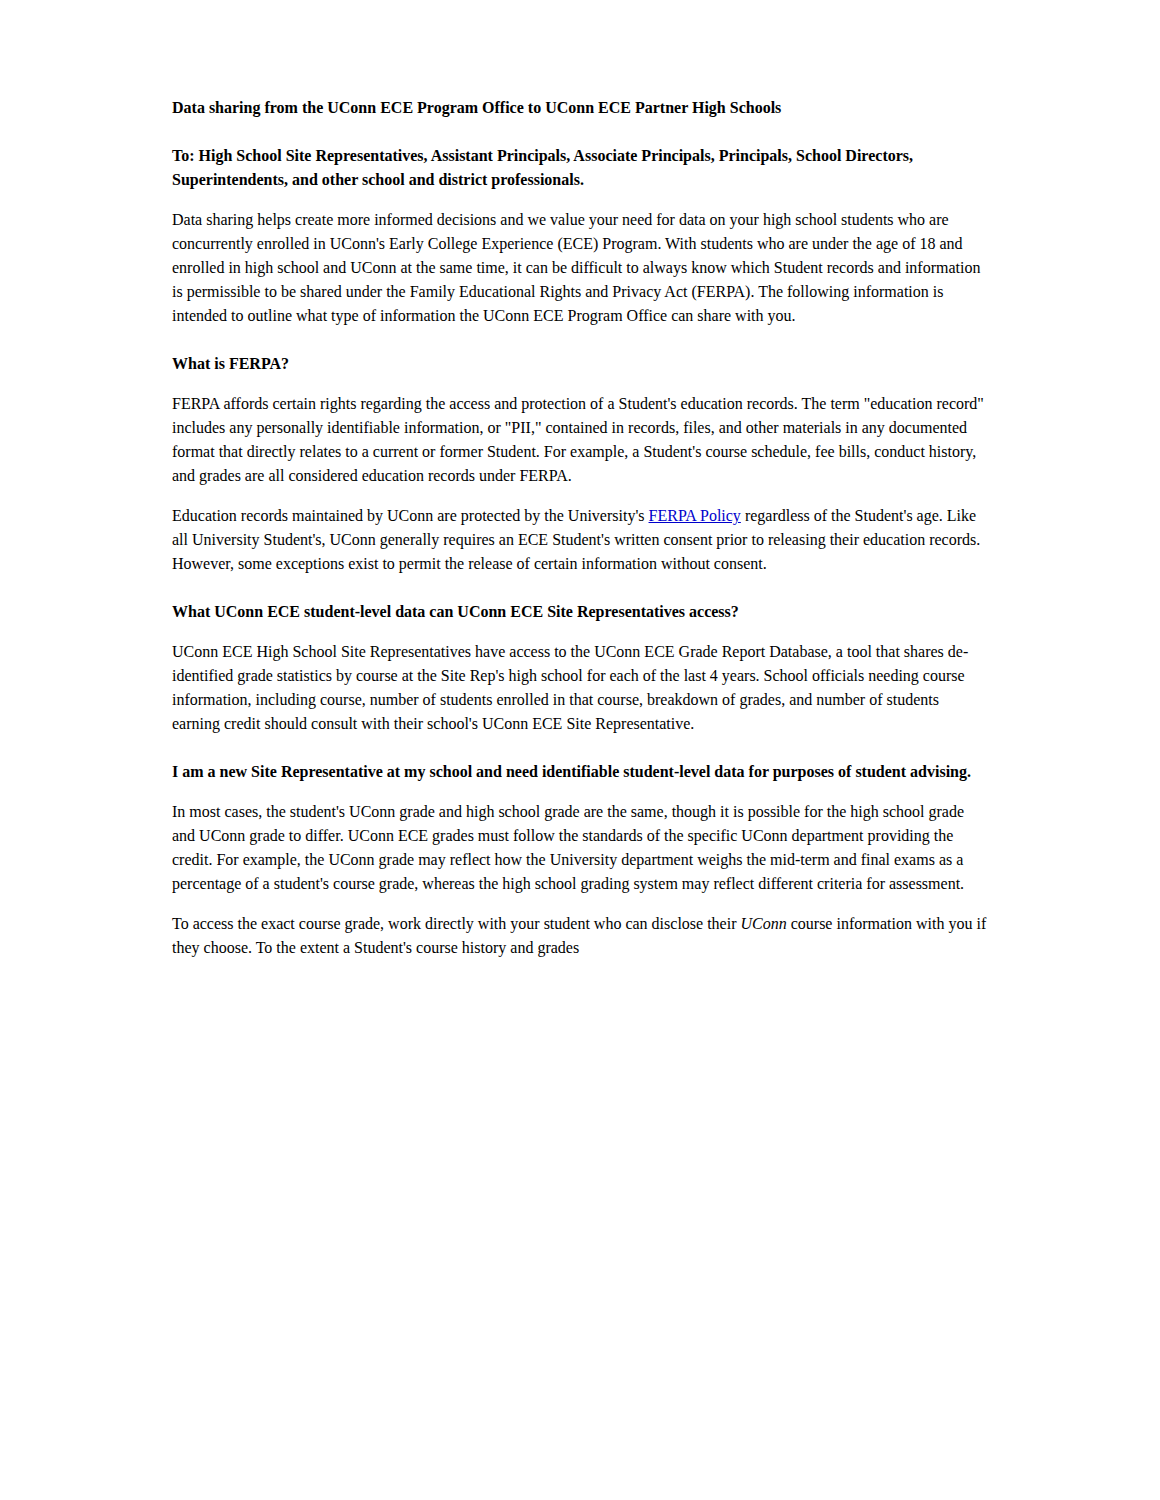Data sharing from the UConn ECE Program Office to UConn ECE Partner High Schools
To: High School Site Representatives, Assistant Principals, Associate Principals, Principals, School Directors, Superintendents, and other school and district professionals.
Data sharing helps create more informed decisions and we value your need for data on your high school students who are concurrently enrolled in UConn's Early College Experience (ECE) Program. With students who are under the age of 18 and enrolled in high school and UConn at the same time, it can be difficult to always know which Student records and information is permissible to be shared under the Family Educational Rights and Privacy Act (FERPA). The following information is intended to outline what type of information the UConn ECE Program Office can share with you.
What is FERPA?
FERPA affords certain rights regarding the access and protection of a Student's education records. The term "education record" includes any personally identifiable information, or "PII," contained in records, files, and other materials in any documented format that directly relates to a current or former Student. For example, a Student's course schedule, fee bills, conduct history, and grades are all considered education records under FERPA.
Education records maintained by UConn are protected by the University's FERPA Policy regardless of the Student's age. Like all University Student's, UConn generally requires an ECE Student's written consent prior to releasing their education records. However, some exceptions exist to permit the release of certain information without consent.
What UConn ECE student-level data can UConn ECE Site Representatives access?
UConn ECE High School Site Representatives have access to the UConn ECE Grade Report Database, a tool that shares de-identified grade statistics by course at the Site Rep's high school for each of the last 4 years. School officials needing course information, including course, number of students enrolled in that course, breakdown of grades, and number of students earning credit should consult with their school's UConn ECE Site Representative.
I am a new Site Representative at my school and need identifiable student-level data for purposes of student advising.
In most cases, the student's UConn grade and high school grade are the same, though it is possible for the high school grade and UConn grade to differ. UConn ECE grades must follow the standards of the specific UConn department providing the credit. For example, the UConn grade may reflect how the University department weighs the mid-term and final exams as a percentage of a student's course grade, whereas the high school grading system may reflect different criteria for assessment.
To access the exact course grade, work directly with your student who can disclose their UConn course information with you if they choose. To the extent a Student's course history and grades